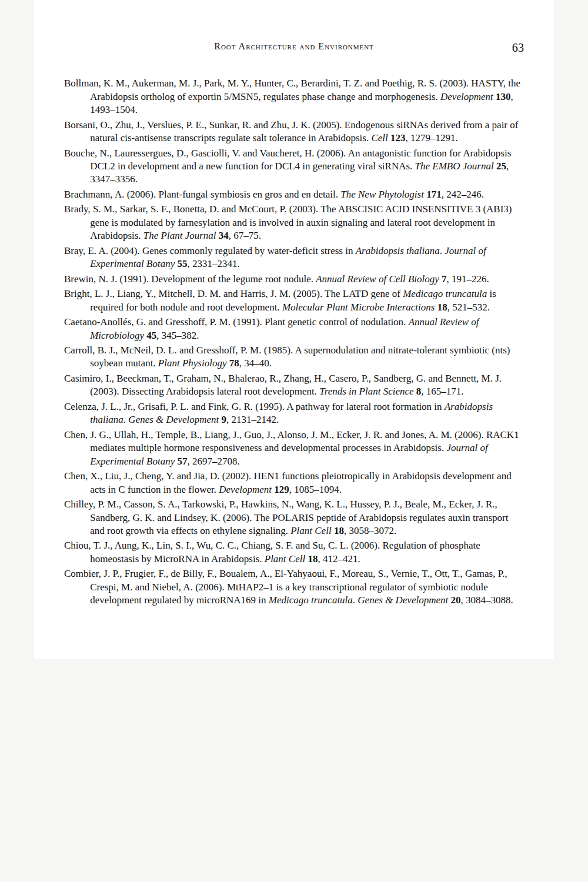Root Architecture and Environment 63
Bollman, K. M., Aukerman, M. J., Park, M. Y., Hunter, C., Berardini, T. Z. and Poethig, R. S. (2003). HASTY, the Arabidopsis ortholog of exportin 5/MSN5, regulates phase change and morphogenesis. Development 130, 1493–1504.
Borsani, O., Zhu, J., Verslues, P. E., Sunkar, R. and Zhu, J. K. (2005). Endogenous siRNAs derived from a pair of natural cis-antisense transcripts regulate salt tolerance in Arabidopsis. Cell 123, 1279–1291.
Bouche, N., Lauressergues, D., Gasciolli, V. and Vaucheret, H. (2006). An antagonistic function for Arabidopsis DCL2 in development and a new function for DCL4 in generating viral siRNAs. The EMBO Journal 25, 3347–3356.
Brachmann, A. (2006). Plant-fungal symbiosis en gros and en detail. The New Phytologist 171, 242–246.
Brady, S. M., Sarkar, S. F., Bonetta, D. and McCourt, P. (2003). The ABSCISIC ACID INSENSITIVE 3 (ABI3) gene is modulated by farnesylation and is involved in auxin signaling and lateral root development in Arabidopsis. The Plant Journal 34, 67–75.
Bray, E. A. (2004). Genes commonly regulated by water-deficit stress in Arabidopsis thaliana. Journal of Experimental Botany 55, 2331–2341.
Brewin, N. J. (1991). Development of the legume root nodule. Annual Review of Cell Biology 7, 191–226.
Bright, L. J., Liang, Y., Mitchell, D. M. and Harris, J. M. (2005). The LATD gene of Medicago truncatula is required for both nodule and root development. Molecular Plant Microbe Interactions 18, 521–532.
Caetano-Anollés, G. and Gresshoff, P. M. (1991). Plant genetic control of nodulation. Annual Review of Microbiology 45, 345–382.
Carroll, B. J., McNeil, D. L. and Gresshoff, P. M. (1985). A supernodulation and nitrate-tolerant symbiotic (nts) soybean mutant. Plant Physiology 78, 34–40.
Casimiro, I., Beeckman, T., Graham, N., Bhalerao, R., Zhang, H., Casero, P., Sandberg, G. and Bennett, M. J. (2003). Dissecting Arabidopsis lateral root development. Trends in Plant Science 8, 165–171.
Celenza, J. L., Jr., Grisafi, P. L. and Fink, G. R. (1995). A pathway for lateral root formation in Arabidopsis thaliana. Genes & Development 9, 2131–2142.
Chen, J. G., Ullah, H., Temple, B., Liang, J., Guo, J., Alonso, J. M., Ecker, J. R. and Jones, A. M. (2006). RACK1 mediates multiple hormone responsiveness and developmental processes in Arabidopsis. Journal of Experimental Botany 57, 2697–2708.
Chen, X., Liu, J., Cheng, Y. and Jia, D. (2002). HEN1 functions pleiotropically in Arabidopsis development and acts in C function in the flower. Development 129, 1085–1094.
Chilley, P. M., Casson, S. A., Tarkowski, P., Hawkins, N., Wang, K. L., Hussey, P. J., Beale, M., Ecker, J. R., Sandberg, G. K. and Lindsey, K. (2006). The POLARIS peptide of Arabidopsis regulates auxin transport and root growth via effects on ethylene signaling. Plant Cell 18, 3058–3072.
Chiou, T. J., Aung, K., Lin, S. I., Wu, C. C., Chiang, S. F. and Su, C. L. (2006). Regulation of phosphate homeostasis by MicroRNA in Arabidopsis. Plant Cell 18, 412–421.
Combier, J. P., Frugier, F., de Billy, F., Boualem, A., El-Yahyaoui, F., Moreau, S., Vernie, T., Ott, T., Gamas, P., Crespi, M. and Niebel, A. (2006). MtHAP2–1 is a key transcriptional regulator of symbiotic nodule development regulated by microRNA169 in Medicago truncatula. Genes & Development 20, 3084–3088.